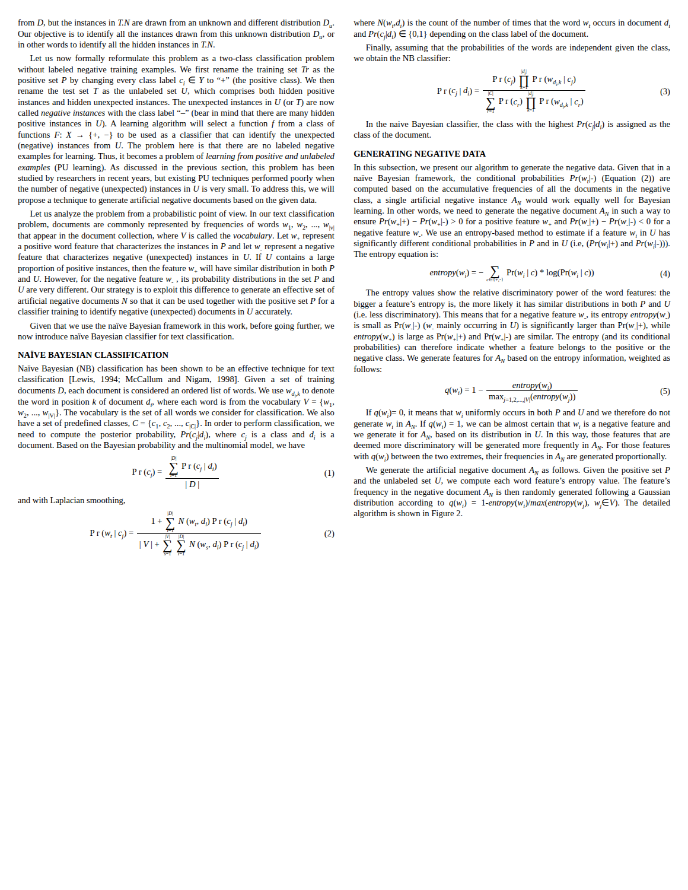from D, but the instances in T.N are drawn from an unknown and different distribution Du. Our objective is to identify all the instances drawn from this unknown distribution Du, or in other words to identify all the hidden instances in T.N.
Let us now formally reformulate this problem as a two-class classification problem without labeled negative training examples. We first rename the training set Tr as the positive set P by changing every class label ci ∈ Y to “+” (the positive class). We then rename the test set T as the unlabeled set U, which comprises both hidden positive instances and hidden unexpected instances. The unexpected instances in U (or T) are now called negative instances with the class label “–” (bear in mind that there are many hidden positive instances in U). A learning algorithm will select a function f from a class of functions F: X → {+, −} to be used as a classifier that can identify the unexpected (negative) instances from U. The problem here is that there are no labeled negative examples for learning. Thus, it becomes a problem of learning from positive and unlabeled examples (PU learning). As discussed in the previous section, this problem has been studied by researchers in recent years, but existing PU techniques performed poorly when the number of negative (unexpected) instances in U is very small. To address this, we will propose a technique to generate artificial negative documents based on the given data.
Let us analyze the problem from a probabilistic point of view. In our text classification problem, documents are commonly represented by frequencies of words w1, w2, ..., w|v| that appear in the document collection, where V is called the vocabulary. Let w+ represent a positive word feature that characterizes the instances in P and let w- represent a negative feature that characterizes negative (unexpected) instances in U. If U contains a large proportion of positive instances, then the feature w+ will have similar distribution in both P and U. However, for the negative feature w- , its probability distributions in the set P and U are very different. Our strategy is to exploit this difference to generate an effective set of artificial negative documents N so that it can be used together with the positive set P for a classifier training to identify negative (unexpected) documents in U accurately.
Given that we use the naïve Bayesian framework in this work, before going further, we now introduce naïve Bayesian classifier for text classification.
Naïve Bayesian Classification
Naïve Bayesian (NB) classification has been shown to be an effective technique for text classification [Lewis, 1994; McCallum and Nigam, 1998]. Given a set of training documents D, each document is considered an ordered list of words. We use wdi,k to denote the word in position k of document di, where each word is from the vocabulary V = {w1, w2, ..., w|V|}. The vocabulary is the set of all words we consider for classification. We also have a set of predefined classes, C = {c1, c2, ..., c|C|}. In order to perform classification, we need to compute the posterior probability, Pr(cj|di), where cj is a class and di is a document. Based on the Bayesian probability and the multinomial model, we have
P r (cj) = |D|∑i=1 P r (cj | di)| D | (1)
and with Laplacian smoothing,
P r (wt | cj) = 1 + |D|∑i=1 N (wt, di) P r (cj | di)| V | + |V|∑s=1 |D|∑i=1 N (ws, di) P r (cj | di) (2)
where N(wt,di) is the count of the number of times that the word wt occurs in document di and Pr(cj|di) ∈ {0,1} depending on the class label of the document.
Finally, assuming that the probabilities of the words are independent given the class, we obtain the NB classifier:
P r (cj | di) = P r (cj) |di|∏k=1 P r (wdi,k | cj)|C|∑r=1 P r (cr) |di|∏k=1 P r (wdi,k | cr) (3)
In the naive Bayesian classifier, the class with the highest Pr(cj|di) is assigned as the class of the document.
Generating Negative Data
In this subsection, we present our algorithm to generate the negative data. Given that in a naïve Bayesian framework, the conditional probabilities Pr(wt|-) (Equation (2)) are computed based on the accumulative frequencies of all the documents in the negative class, a single artificial negative instance AN would work equally well for Bayesian learning. In other words, we need to generate the negative document AN in such a way to ensure Pr(w+|+) − Pr(w+|-) > 0 for a positive feature w+ and Pr(w-|+) − Pr(w-|-) < 0 for a negative feature w-. We use an entropy-based method to estimate if a feature wi in U has significantly different conditional probabilities in P and in U (i.e, (Pr(wi|+) and Pr(wi|-))). The entropy equation is:
entropy(wi) = − ∑c∈{+,-} Pr(wi | c) * log(Pr(wi | c)) (4)
The entropy values show the relative discriminatory power of the word features: the bigger a feature’s entropy is, the more likely it has similar distributions in both P and U (i.e. less discriminatory). This means that for a negative feature w-, its entropy entropy(w-) is small as Pr(w-|-) (w- mainly occurring in U) is significantly larger than Pr(w-|+), while entropy(w+) is large as Pr(w+|+) and Pr(w+|-) are similar. The entropy (and its conditional probabilities) can therefore indicate whether a feature belongs to the positive or the negative class. We generate features for AN based on the entropy information, weighted as follows:
q(wi) = 1 − entropy(wi) maxj=1,2,...,|V|(entropy(wj)) (5)
If q(wi)= 0, it means that wi uniformly occurs in both P and U and we therefore do not generate wi in AN. If q(wi) = 1, we can be almost certain that wi is a negative feature and we generate it for AN, based on its distribution in U. In this way, those features that are deemed more discriminatory will be generated more frequently in AN. For those features with q(wi) between the two extremes, their frequencies in AN are generated proportionally.
We generate the artificial negative document AN as follows. Given the positive set P and the unlabeled set U, we compute each word feature’s entropy value. The feature’s frequency in the negative document AN is then randomly generated following a Gaussian distribution according to q(wi) = 1-entropy(wi)/max(entropy(wj), wj∈V). The detailed algorithm is shown in Figure 2.